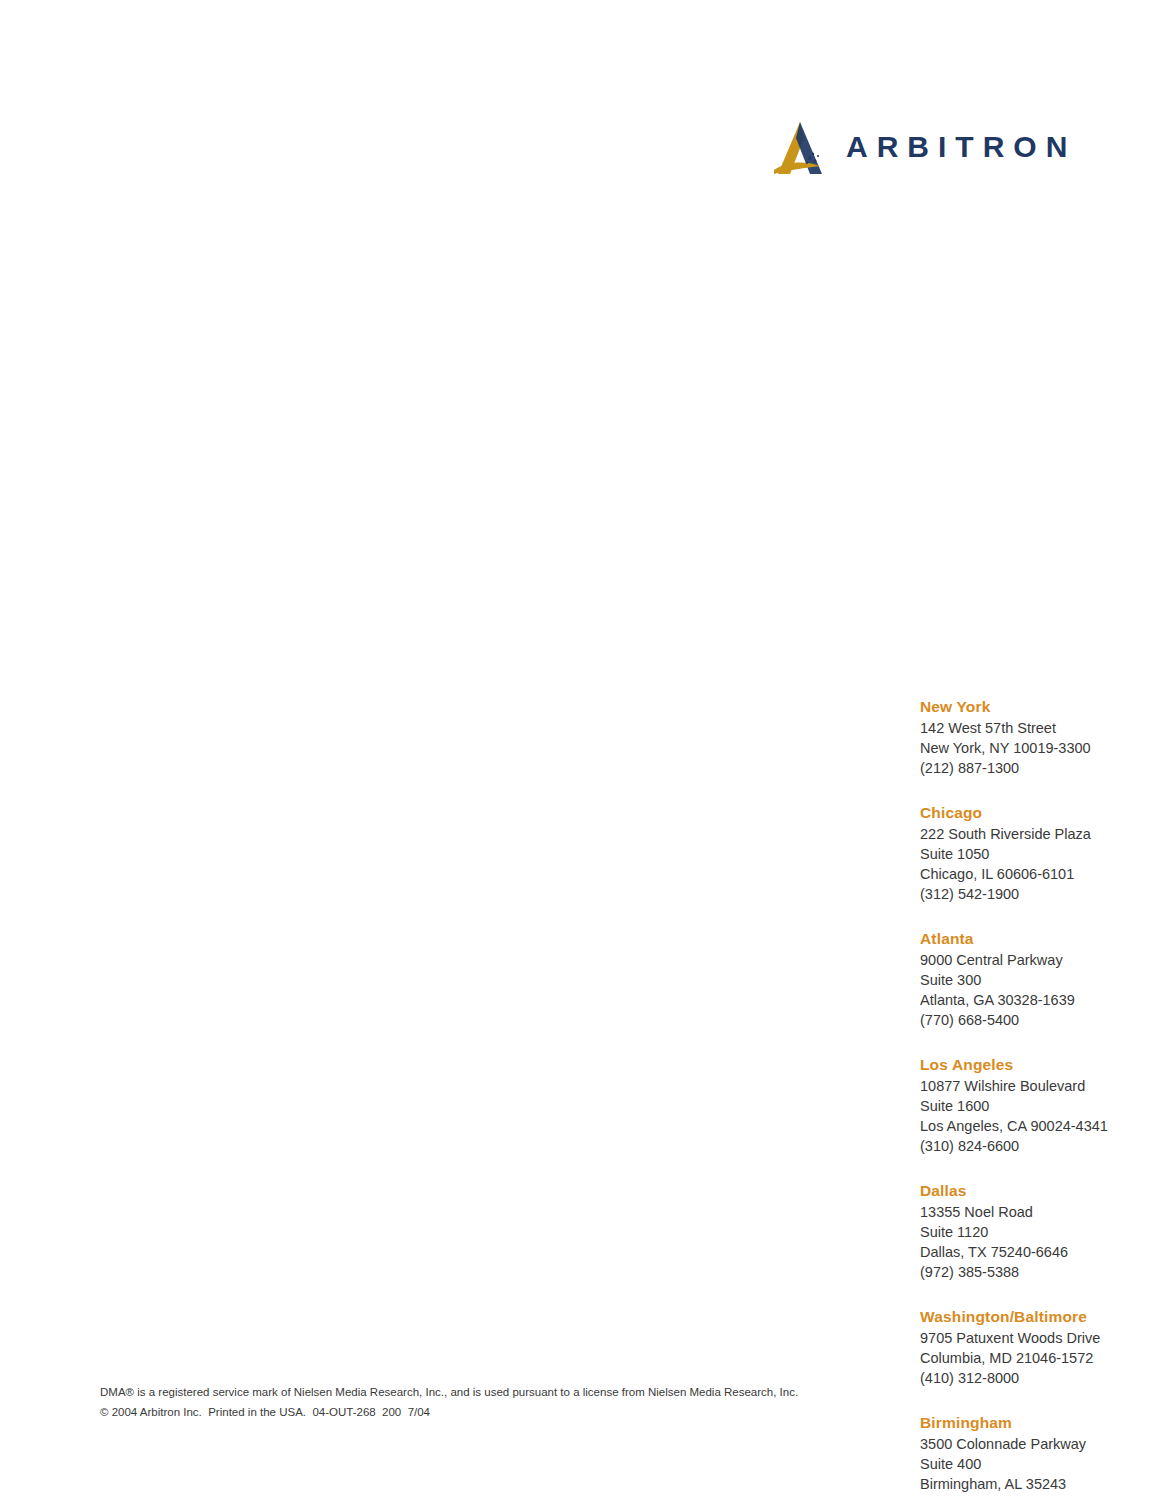ARBITRON
New York
142 West 57th Street
New York, NY 10019-3300
(212) 887-1300
Chicago
222 South Riverside Plaza
Suite 1050
Chicago, IL 60606-6101
(312) 542-1900
Atlanta
9000 Central Parkway
Suite 300
Atlanta, GA 30328-1639
(770) 668-5400
Los Angeles
10877 Wilshire Boulevard
Suite 1600
Los Angeles, CA 90024-4341
(310) 824-6600
Dallas
13355 Noel Road
Suite 1120
Dallas, TX 75240-6646
(972) 385-5388
Washington/Baltimore
9705 Patuxent Woods Drive
Columbia, MD 21046-1572
(410) 312-8000
Birmingham
3500 Colonnade Parkway
Suite 400
Birmingham, AL 35243
DMA® is a registered service mark of Nielsen Media Research, Inc., and is used pursuant to a license from Nielsen Media Research, Inc.
© 2004 Arbitron Inc. Printed in the USA. 04-OUT-268 200 7/04